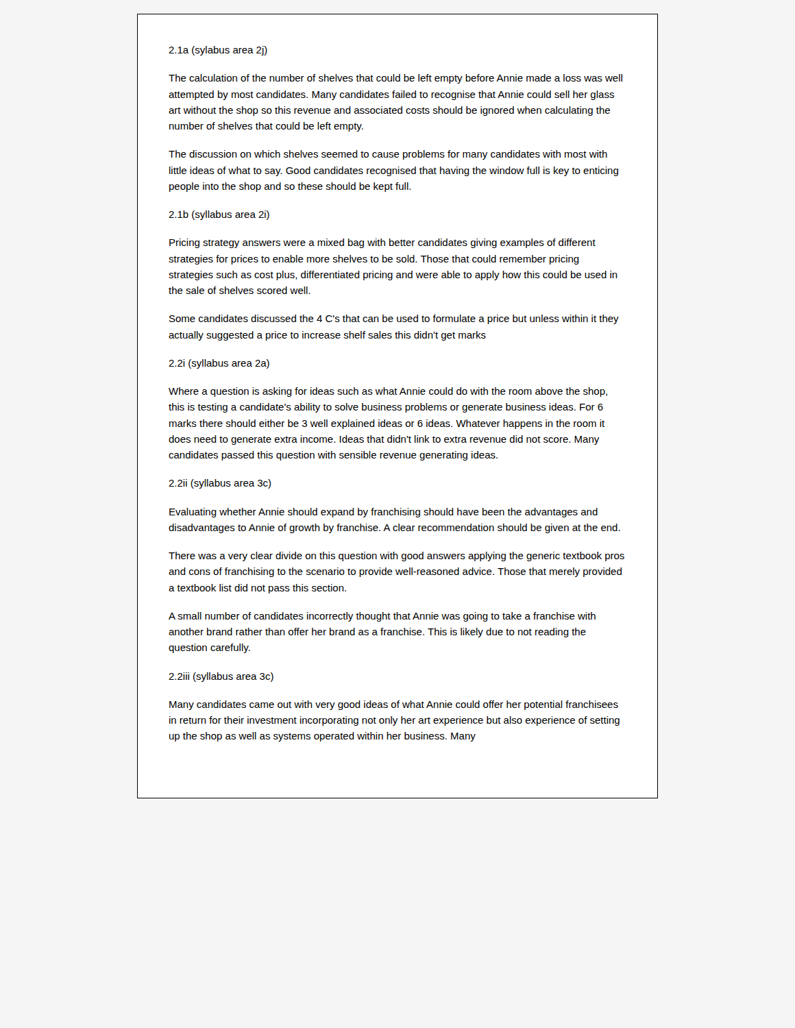2.1a (sylabus area 2j)
The calculation of the number of shelves that could be left empty before Annie made a loss was well attempted by most candidates. Many candidates failed to recognise that Annie could sell her glass art without the shop so this revenue and associated costs should be ignored when calculating the number of shelves that could be left empty.
The discussion on which shelves seemed to cause problems for many candidates with most with little ideas of what to say. Good candidates recognised that having the window full is key to enticing people into the shop and so these should be kept full.
2.1b (syllabus area 2i)
Pricing strategy answers were a mixed bag with better candidates giving examples of different strategies for prices to enable more shelves to be sold. Those that could remember pricing strategies such as cost plus, differentiated pricing and were able to apply how this could be used in the sale of shelves scored well.
Some candidates discussed the 4 C's that can be used to formulate a price but unless within it they actually suggested a price to increase shelf sales this didn't get marks
2.2i (syllabus area 2a)
Where a question is asking for ideas such as what Annie could do with the room above the shop, this is testing a candidate's ability to solve business problems or generate business ideas. For 6 marks there should either be 3 well explained ideas or 6 ideas. Whatever happens in the room it does need to generate extra income. Ideas that didn't link to extra revenue did not score. Many candidates passed this question with sensible revenue generating ideas.
2.2ii (syllabus area 3c)
Evaluating whether Annie should expand by franchising should have been the advantages and disadvantages to Annie of growth by franchise. A clear recommendation should be given at the end.
There was a very clear divide on this question with good answers applying the generic textbook pros and cons of franchising to the scenario to provide well-reasoned advice. Those that merely provided a textbook list did not pass this section.
A small number of candidates incorrectly thought that Annie was going to take a franchise with another brand rather than offer her brand as a franchise. This is likely due to not reading the question carefully.
2.2iii (syllabus area 3c)
Many candidates came out with very good ideas of what Annie could offer her potential franchisees in return for their investment incorporating not only her art experience but also experience of setting up the shop as well as systems operated within her business. Many